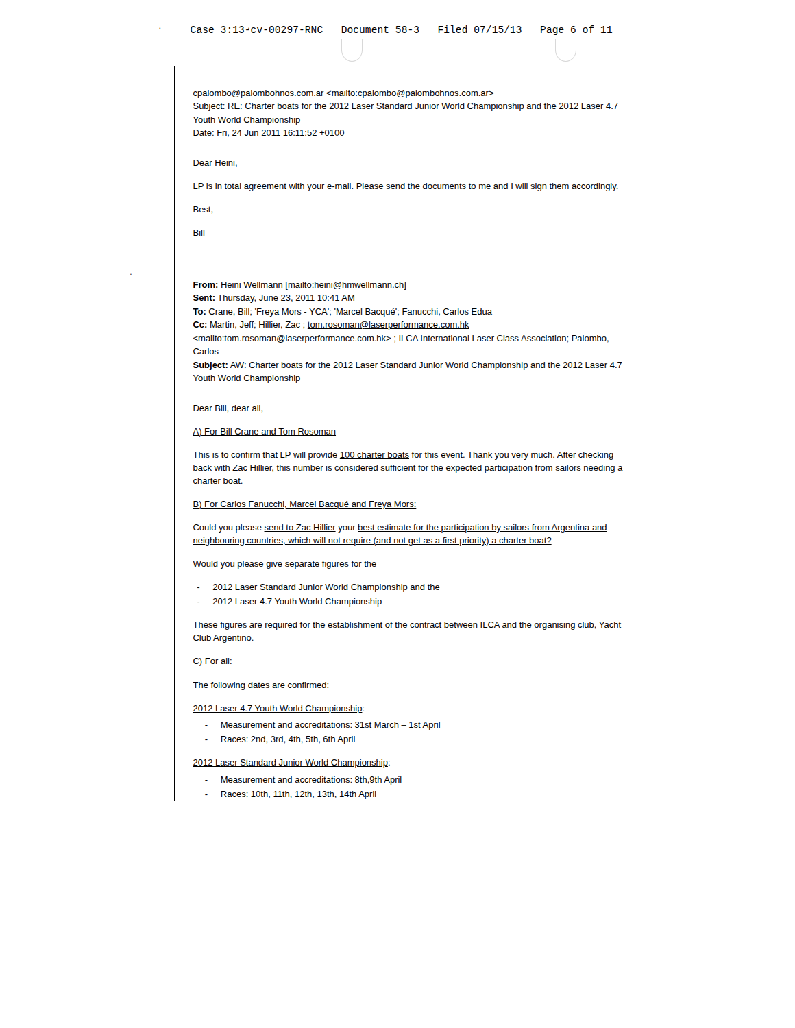. .
Case 3:13-cv-00297-RNC Document 58-3 Filed 07/15/13 Page 6 of 11
.
cpalombo@palombohnos.com.ar <mailto:cpalombo@palombohnos.com.ar>
Subject: RE: Charter boats for the 2012 Laser Standard Junior World Championship and the 2012 Laser 4.7 Youth World Championship
Date: Fri, 24 Jun 2011 16:11:52 +0100
Dear Heini,
LP is in total agreement with your e-mail. Please send the documents to me and I will sign them accordingly.
Best,
Bill
From: Heini Wellmann [mailto:heini@hmwellmann.ch]
Sent: Thursday, June 23, 2011 10:41 AM
To: Crane, Bill; 'Freya Mors - YCA'; 'Marcel Bacqué'; Fanucchi, Carlos Edua
Cc: Martin, Jeff; Hillier, Zac ; tom.rosoman@laserperformance.com.hk <mailto:tom.rosoman@laserperformance.com.hk> ; ILCA International Laser Class Association; Palombo, Carlos
Subject: AW: Charter boats for the 2012 Laser Standard Junior World Championship and the 2012 Laser 4.7 Youth World Championship
Dear Bill, dear all,
A) For Bill Crane and Tom Rosoman
This is to confirm that LP will provide 100 charter boats for this event. Thank you very much. After checking back with Zac Hillier, this number is considered sufficient for the expected participation from sailors needing a charter boat.
B) For Carlos Fanucchi, Marcel Bacqué and Freya Mors:
Could you please send to Zac Hillier your best estimate for the participation by sailors from Argentina and neighbouring countries, which will not require (and not get as a first priority) a charter boat?
Would you please give separate figures for the
2012 Laser Standard Junior World Championship and the
2012 Laser 4.7 Youth World Championship
These figures are required for the establishment of the contract between ILCA and the organising club, Yacht Club Argentino.
C) For all:
The following dates are confirmed:
2012 Laser 4.7 Youth World Championship:
Measurement and accreditations: 31st March – 1st April
Races: 2nd, 3rd, 4th, 5th, 6th April
2012 Laser Standard Junior World Championship:
Measurement and accreditations: 8th,9th April
Races: 10th, 11th, 12th, 13th, 14th April